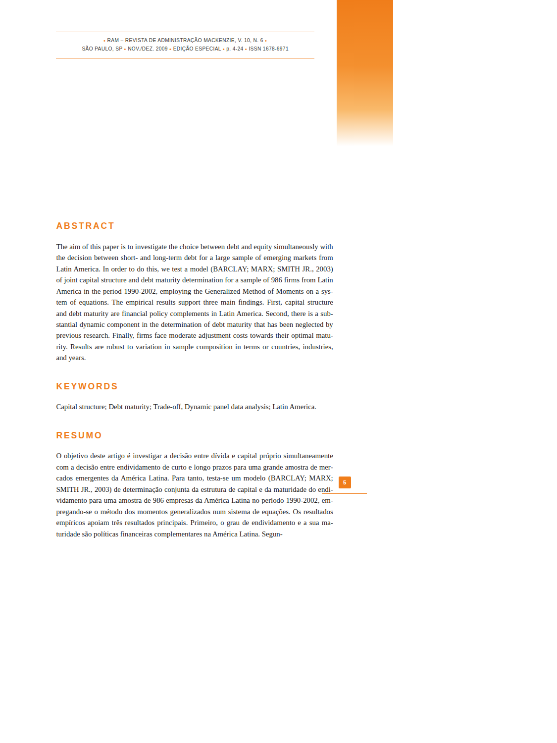• RAM – REVISTA DE ADMINISTRAÇÃO MACKENZIE, V. 10, N. 6 •
SÃO PAULO, SP • NOV./DEZ. 2009 • EDIÇÃO ESPECIAL • p. 4-24 • ISSN 1678-6971
Abstract
The aim of this paper is to investigate the choice between debt and equity simultaneously with the decision between short- and long-term debt for a large sample of emerging markets from Latin America. In order to do this, we test a model (BARCLAY; MARX; SMITH JR., 2003) of joint capital structure and debt maturity determination for a sample of 986 firms from Latin America in the period 1990-2002, employing the Generalized Method of Moments on a system of equations. The empirical results support three main findings. First, capital structure and debt maturity are financial policy complements in Latin America. Second, there is a substantial dynamic component in the determination of debt maturity that has been neglected by previous research. Finally, firms face moderate adjustment costs towards their optimal maturity. Results are robust to variation in sample composition in terms or countries, industries, and years.
Keywords
Capital structure; Debt maturity; Trade-off, Dynamic panel data analysis; Latin America.
Resumo
O objetivo deste artigo é investigar a decisão entre dívida e capital próprio simultaneamente com a decisão entre endividamento de curto e longo prazos para uma grande amostra de mercados emergentes da América Latina. Para tanto, testa-se um modelo (BARCLAY; MARX; SMITH JR., 2003) de determinação conjunta da estrutura de capital e da maturidade do endividamento para uma amostra de 986 empresas da América Latina no período 1990-2002, empregando-se o método dos momentos generalizados num sistema de equações. Os resultados empíricos apoiam três resultados principais. Primeiro, o grau de endividamento e a sua maturidade são políticas financeiras complementares na América Latina. Segun-
5